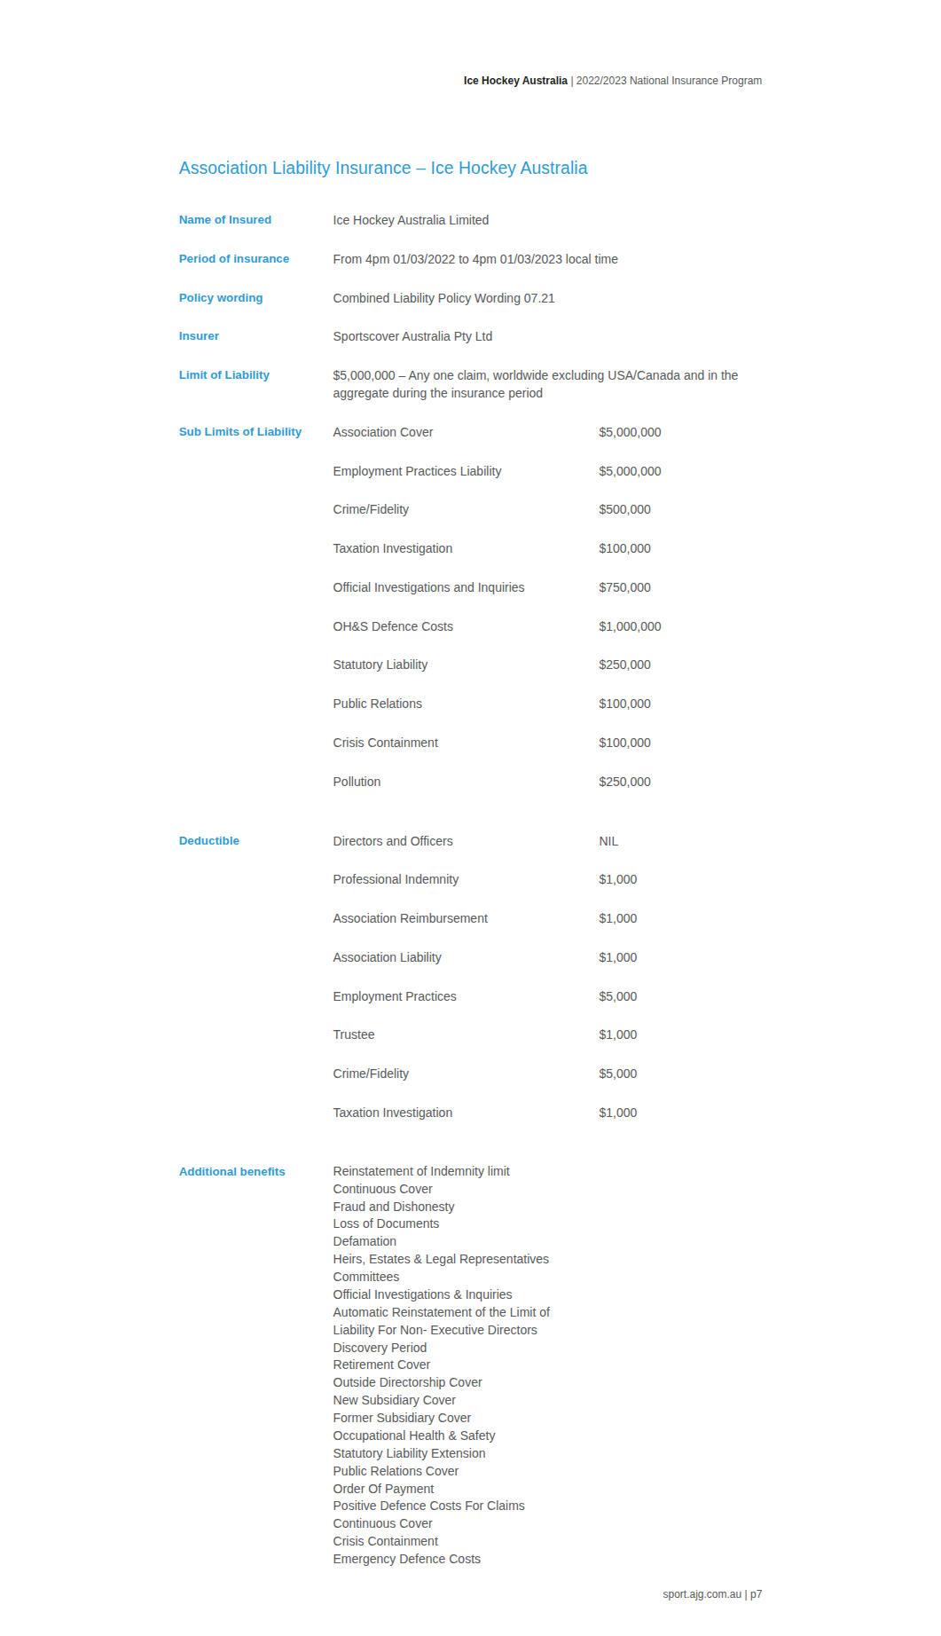Ice Hockey Australia | 2022/2023 National Insurance Program
Association Liability Insurance – Ice Hockey Australia
| Name of Insured | Ice Hockey Australia Limited |
| Period of insurance | From 4pm 01/03/2022 to 4pm 01/03/2023 local time |
| Policy wording | Combined Liability Policy Wording 07.21 |
| Insurer | Sportscover Australia Pty Ltd |
| Limit of Liability | $5,000,000 – Any one claim, worldwide excluding USA/Canada and in the aggregate during the insurance period |
| Sub Limits of Liability | / Association Cover / $5,000,000 / / Employment Practices Liability / $5,000,000 / / Crime/Fidelity / $500,000 / / Taxation Investigation / $100,000 / / Official Investigations and Inquiries / $750,000 / / OH&S Defence Costs / $1,000,000 / / Statutory Liability / $250,000 / / Public Relations / $100,000 / / Crisis Containment / $100,000 / / Pollution / $250,000 / |
| Deductible | / Directors and Officers / NIL / / Professional Indemnity / $1,000 / / Association Reimbursement / $1,000 / / Association Liability / $1,000 / / Employment Practices / $5,000 / / Trustee / $1,000 / / Crime/Fidelity / $5,000 / / Taxation Investigation / $1,000 / |
| Additional benefits | Reinstatement of Indemnity limit Continuous Cover Fraud and Dishonesty Loss of Documents Defamation Heirs, Estates & Legal Representatives Committees Official Investigations & Inquiries Automatic Reinstatement of the Limit of Liability For Non- Executive Directors Discovery Period Retirement Cover Outside Directorship Cover New Subsidiary Cover Former Subsidiary Cover Occupational Health & Safety Statutory Liability Extension Public Relations Cover Order Of Payment Positive Defence Costs For Claims Continuous Cover Crisis Containment Emergency Defence Costs |
sport.ajg.com.au | p7